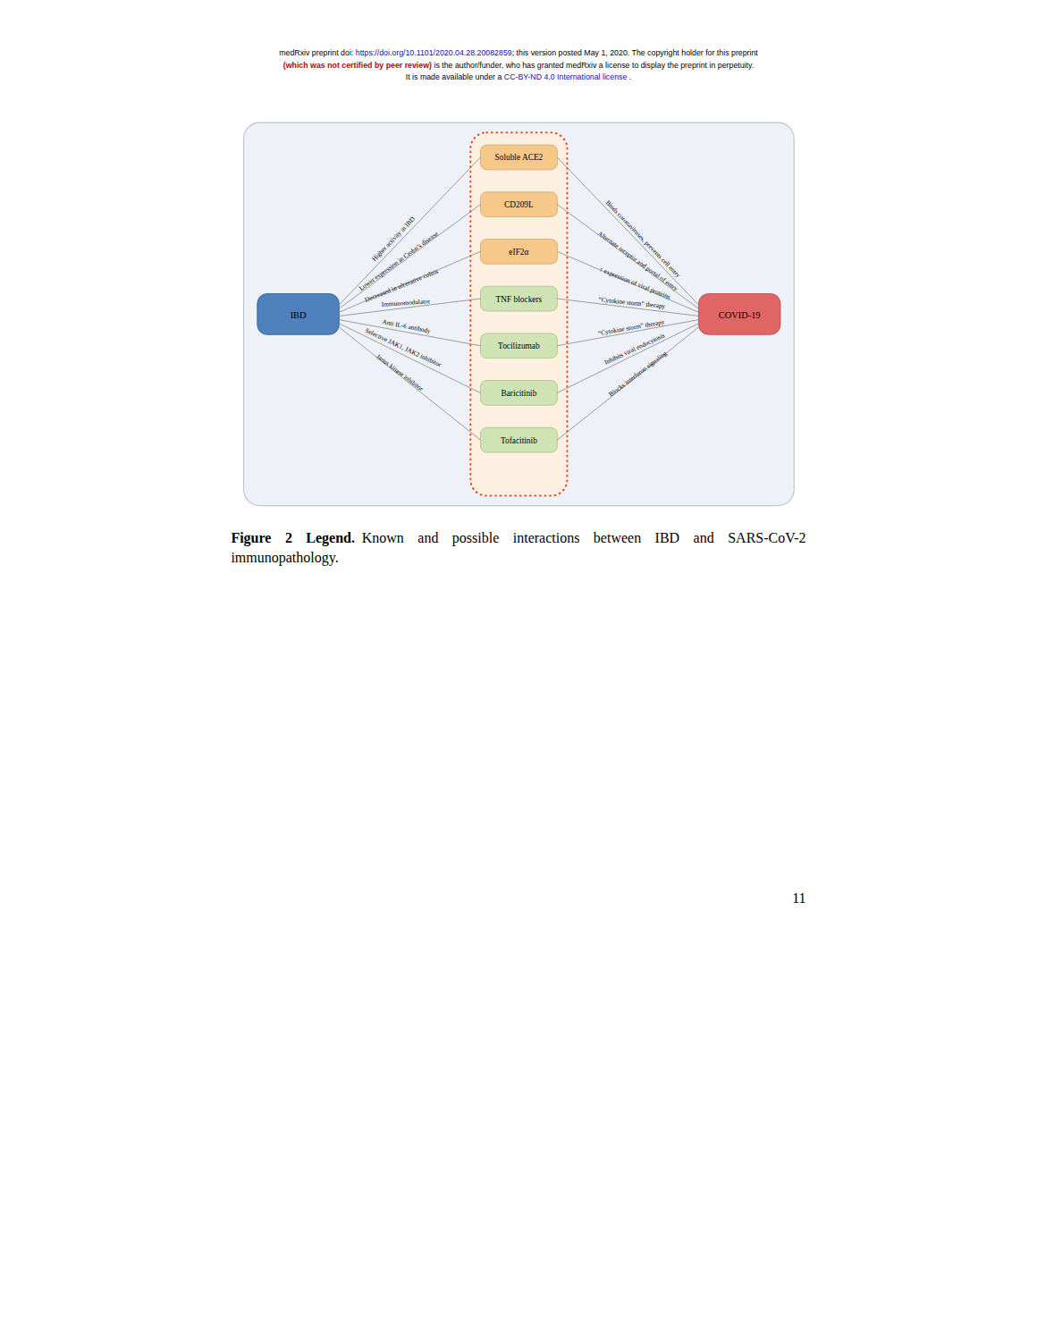medRxiv preprint doi: https://doi.org/10.1101/2020.04.28.20082859; this version posted May 1, 2020. The copyright holder for this preprint
(which was not certified by peer review) is the author/funder, who has granted medRxiv a license to display the preprint in perpetuity.
It is made available under a CC-BY-ND 4.0 International license .
IBD COVID-19 Soluble ACE2 CD209L eIF2α TNF blockers Tocilizumab Baricitinib Tofacitinib Higher activity in IBD Lower expression in Crohn’s disease Decreased in ulcerative colitis Immunomodulator Anti IL-6 antibody Selective JAK1, JAK2 inhibitor Janus kinase inhibitor Binds coronaviruses, prevents cell entry Alternate receptor and portal of entry ↑ expression of viral proteins “Cytokine storm” therapy “Cytokine storm” therapy Inhibits viral endocytosis Blocks interferon signaling
Figure 2 Legend. Known and possible interactions between IBD and SARS-CoV-2 immunopathology.
11